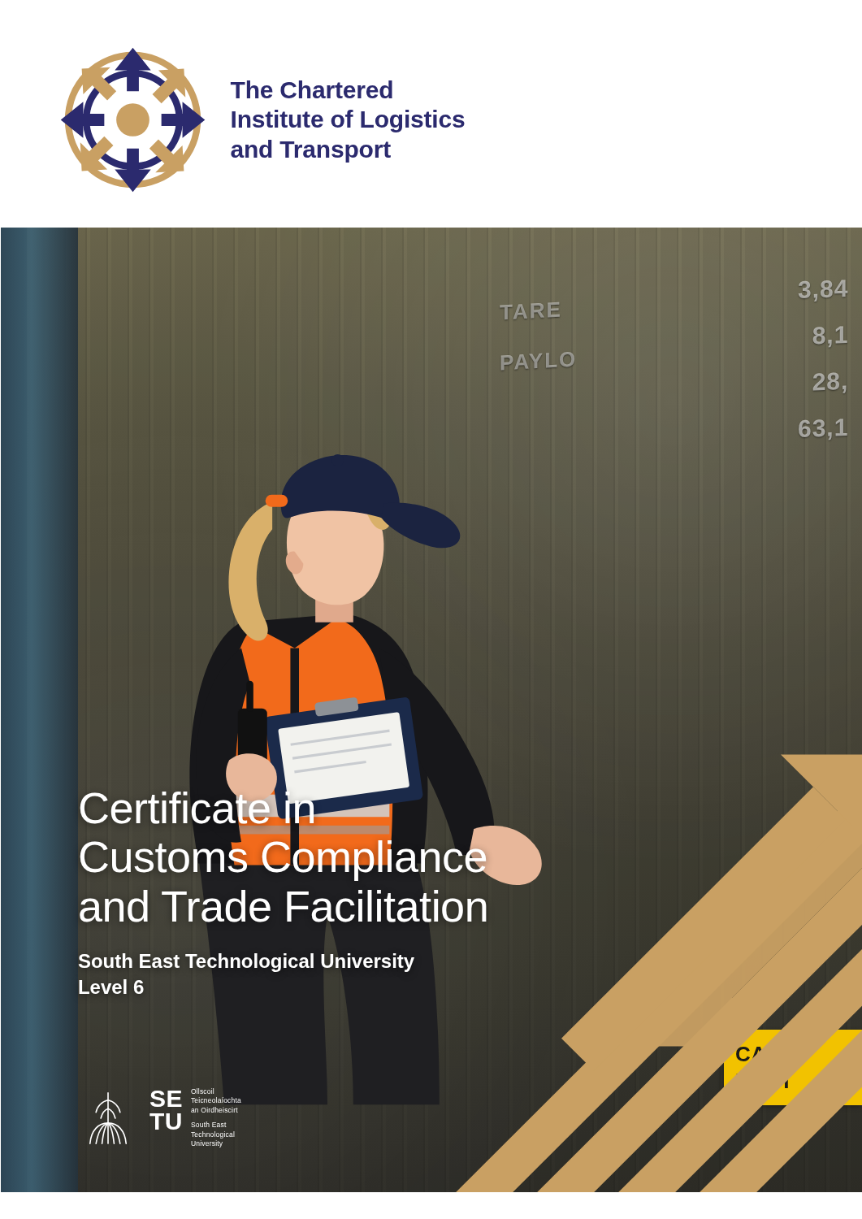The Chartered
Institute of Logistics
and Transport
3,84 8,1 28, 63,1
TARE PAYLO
CA
HIGH
Certificate in
Customs Compliance
and Trade Facilitation
South East Technological University
Level 6
SE
TU
Ollscoil
Teicneolaíochta
an Oirdheiscirt
South East
Technological
University